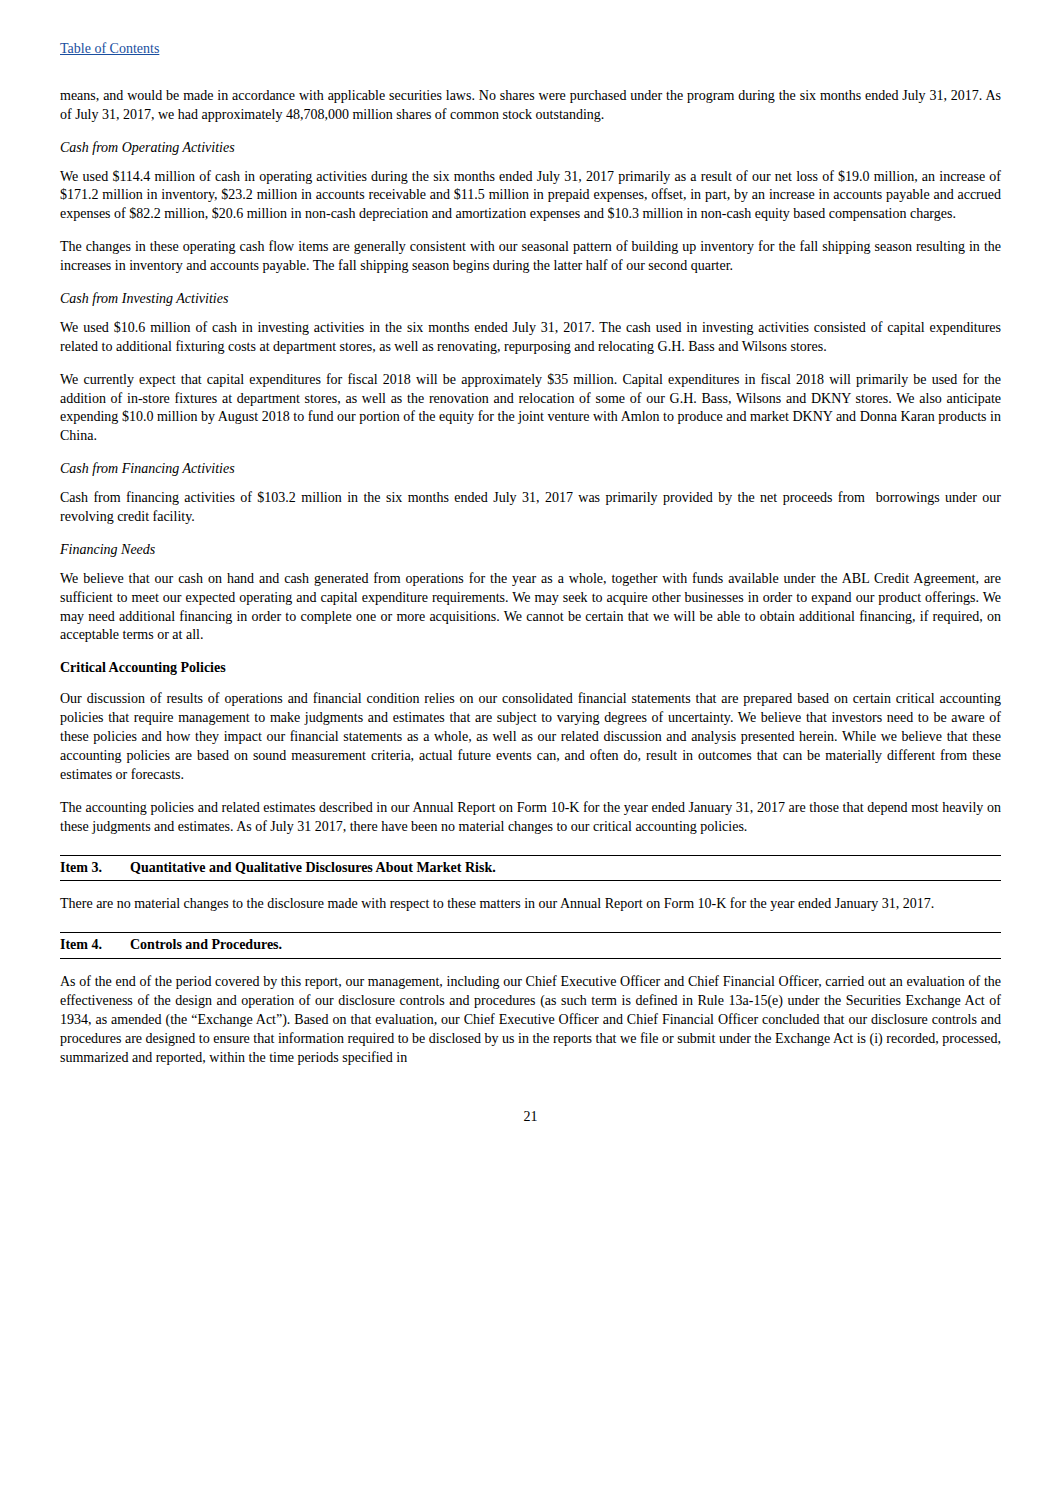Table of Contents
means, and would be made in accordance with applicable securities laws. No shares were purchased under the program during the six months ended July 31, 2017. As of July 31, 2017, we had approximately 48,708,000 million shares of common stock outstanding.
Cash from Operating Activities
We used $114.4 million of cash in operating activities during the six months ended July 31, 2017 primarily as a result of our net loss of $19.0 million, an increase of $171.2 million in inventory, $23.2 million in accounts receivable and $11.5 million in prepaid expenses, offset, in part, by an increase in accounts payable and accrued expenses of $82.2 million, $20.6 million in non-cash depreciation and amortization expenses and $10.3 million in non-cash equity based compensation charges.
The changes in these operating cash flow items are generally consistent with our seasonal pattern of building up inventory for the fall shipping season resulting in the increases in inventory and accounts payable. The fall shipping season begins during the latter half of our second quarter.
Cash from Investing Activities
We used $10.6 million of cash in investing activities in the six months ended July 31, 2017. The cash used in investing activities consisted of capital expenditures related to additional fixturing costs at department stores, as well as renovating, repurposing and relocating G.H. Bass and Wilsons stores.
We currently expect that capital expenditures for fiscal 2018 will be approximately $35 million. Capital expenditures in fiscal 2018 will primarily be used for the addition of in-store fixtures at department stores, as well as the renovation and relocation of some of our G.H. Bass, Wilsons and DKNY stores. We also anticipate expending $10.0 million by August 2018 to fund our portion of the equity for the joint venture with Amlon to produce and market DKNY and Donna Karan products in China.
Cash from Financing Activities
Cash from financing activities of $103.2 million in the six months ended July 31, 2017 was primarily provided by the net proceeds from borrowings under our revolving credit facility.
Financing Needs
We believe that our cash on hand and cash generated from operations for the year as a whole, together with funds available under the ABL Credit Agreement, are sufficient to meet our expected operating and capital expenditure requirements. We may seek to acquire other businesses in order to expand our product offerings. We may need additional financing in order to complete one or more acquisitions. We cannot be certain that we will be able to obtain additional financing, if required, on acceptable terms or at all.
Critical Accounting Policies
Our discussion of results of operations and financial condition relies on our consolidated financial statements that are prepared based on certain critical accounting policies that require management to make judgments and estimates that are subject to varying degrees of uncertainty. We believe that investors need to be aware of these policies and how they impact our financial statements as a whole, as well as our related discussion and analysis presented herein. While we believe that these accounting policies are based on sound measurement criteria, actual future events can, and often do, result in outcomes that can be materially different from these estimates or forecasts.
The accounting policies and related estimates described in our Annual Report on Form 10-K for the year ended January 31, 2017 are those that depend most heavily on these judgments and estimates. As of July 31 2017, there have been no material changes to our critical accounting policies.
Item 3. Quantitative and Qualitative Disclosures About Market Risk.
There are no material changes to the disclosure made with respect to these matters in our Annual Report on Form 10-K for the year ended January 31, 2017.
Item 4. Controls and Procedures.
As of the end of the period covered by this report, our management, including our Chief Executive Officer and Chief Financial Officer, carried out an evaluation of the effectiveness of the design and operation of our disclosure controls and procedures (as such term is defined in Rule 13a-15(e) under the Securities Exchange Act of 1934, as amended (the “Exchange Act”). Based on that evaluation, our Chief Executive Officer and Chief Financial Officer concluded that our disclosure controls and procedures are designed to ensure that information required to be disclosed by us in the reports that we file or submit under the Exchange Act is (i) recorded, processed, summarized and reported, within the time periods specified in
21